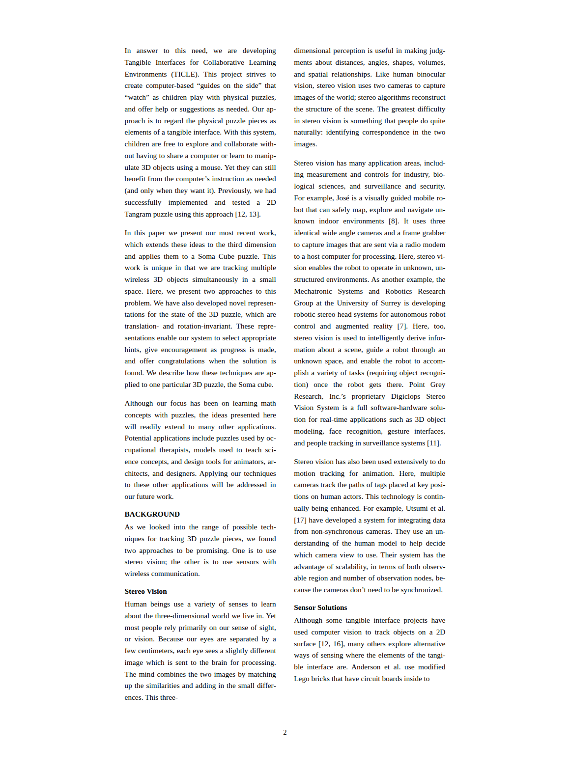In answer to this need, we are developing Tangible Interfaces for Collaborative Learning Environments (TICLE). This project strives to create computer-based “guides on the side” that “watch” as children play with physical puzzles, and offer help or suggestions as needed. Our approach is to regard the physical puzzle pieces as elements of a tangible interface. With this system, children are free to explore and collaborate without having to share a computer or learn to manipulate 3D objects using a mouse. Yet they can still benefit from the computer’s instruction as needed (and only when they want it). Previously, we had successfully implemented and tested a 2D Tangram puzzle using this approach [12, 13].
In this paper we present our most recent work, which extends these ideas to the third dimension and applies them to a Soma Cube puzzle. This work is unique in that we are tracking multiple wireless 3D objects simultaneously in a small space. Here, we present two approaches to this problem. We have also developed novel representations for the state of the 3D puzzle, which are translation- and rotation-invariant. These representations enable our system to select appropriate hints, give encouragement as progress is made, and offer congratulations when the solution is found. We describe how these techniques are applied to one particular 3D puzzle, the Soma cube.
Although our focus has been on learning math concepts with puzzles, the ideas presented here will readily extend to many other applications. Potential applications include puzzles used by occupational therapists, models used to teach science concepts, and design tools for animators, architects, and designers. Applying our techniques to these other applications will be addressed in our future work.
BACKGROUND
As we looked into the range of possible techniques for tracking 3D puzzle pieces, we found two approaches to be promising. One is to use stereo vision; the other is to use sensors with wireless communication.
Stereo Vision
Human beings use a variety of senses to learn about the three-dimensional world we live in. Yet most people rely primarily on our sense of sight, or vision. Because our eyes are separated by a few centimeters, each eye sees a slightly different image which is sent to the brain for processing. The mind combines the two images by matching up the similarities and adding in the small differences. This three-
dimensional perception is useful in making judgments about distances, angles, shapes, volumes, and spatial relationships. Like human binocular vision, stereo vision uses two cameras to capture images of the world; stereo algorithms reconstruct the structure of the scene. The greatest difficulty in stereo vision is something that people do quite naturally: identifying correspondence in the two images.
Stereo vision has many application areas, including measurement and controls for industry, biological sciences, and surveillance and security. For example, José is a visually guided mobile robot that can safely map, explore and navigate unknown indoor environments [8]. It uses three identical wide angle cameras and a frame grabber to capture images that are sent via a radio modem to a host computer for processing. Here, stereo vision enables the robot to operate in unknown, unstructured environments. As another example, the Mechatronic Systems and Robotics Research Group at the University of Surrey is developing robotic stereo head systems for autonomous robot control and augmented reality [7]. Here, too, stereo vision is used to intelligently derive information about a scene, guide a robot through an unknown space, and enable the robot to accomplish a variety of tasks (requiring object recognition) once the robot gets there. Point Grey Research, Inc.’s proprietary Digiclops Stereo Vision System is a full software-hardware solution for real-time applications such as 3D object modeling, face recognition, gesture interfaces, and people tracking in surveillance systems [11].
Stereo vision has also been used extensively to do motion tracking for animation. Here, multiple cameras track the paths of tags placed at key positions on human actors. This technology is continually being enhanced. For example, Utsumi et al. [17] have developed a system for integrating data from non-synchronous cameras. They use an understanding of the human model to help decide which camera view to use. Their system has the advantage of scalability, in terms of both observable region and number of observation nodes, because the cameras don’t need to be synchronized.
Sensor Solutions
Although some tangible interface projects have used computer vision to track objects on a 2D surface [12, 16], many others explore alternative ways of sensing where the elements of the tangible interface are. Anderson et al. use modified Lego bricks that have circuit boards inside to
2